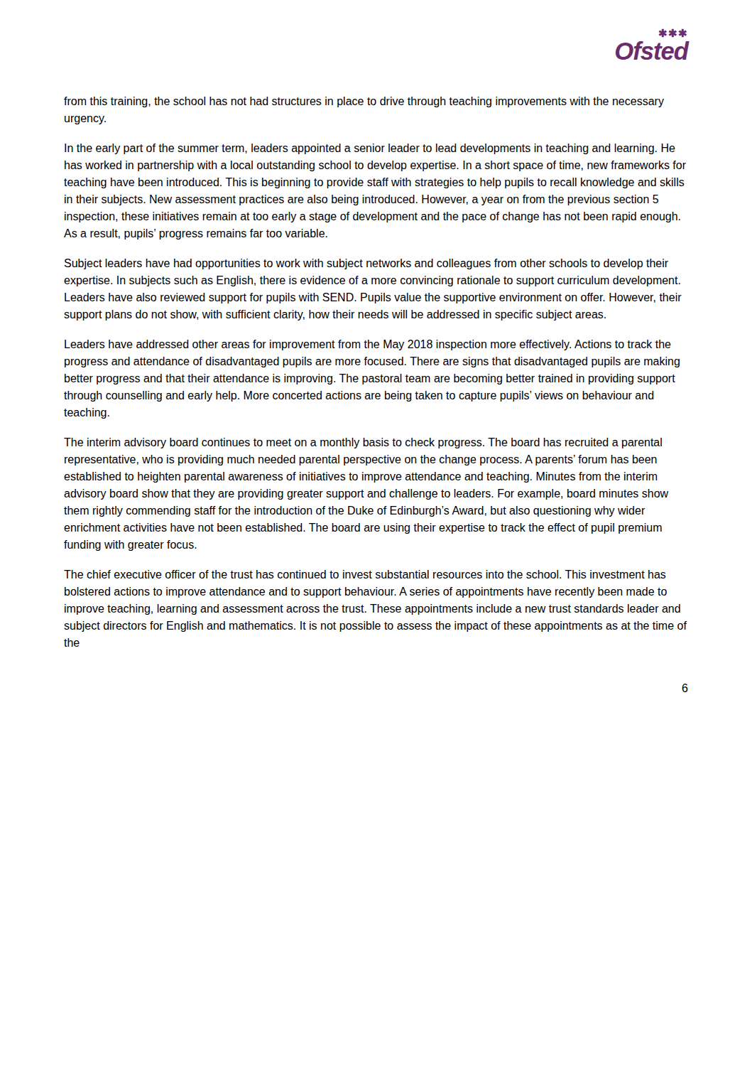✱✱✱ Ofsted
from this training, the school has not had structures in place to drive through teaching improvements with the necessary urgency.
In the early part of the summer term, leaders appointed a senior leader to lead developments in teaching and learning. He has worked in partnership with a local outstanding school to develop expertise. In a short space of time, new frameworks for teaching have been introduced. This is beginning to provide staff with strategies to help pupils to recall knowledge and skills in their subjects. New assessment practices are also being introduced. However, a year on from the previous section 5 inspection, these initiatives remain at too early a stage of development and the pace of change has not been rapid enough. As a result, pupils’ progress remains far too variable.
Subject leaders have had opportunities to work with subject networks and colleagues from other schools to develop their expertise. In subjects such as English, there is evidence of a more convincing rationale to support curriculum development. Leaders have also reviewed support for pupils with SEND. Pupils value the supportive environment on offer. However, their support plans do not show, with sufficient clarity, how their needs will be addressed in specific subject areas.
Leaders have addressed other areas for improvement from the May 2018 inspection more effectively. Actions to track the progress and attendance of disadvantaged pupils are more focused. There are signs that disadvantaged pupils are making better progress and that their attendance is improving. The pastoral team are becoming better trained in providing support through counselling and early help. More concerted actions are being taken to capture pupils’ views on behaviour and teaching.
The interim advisory board continues to meet on a monthly basis to check progress. The board has recruited a parental representative, who is providing much needed parental perspective on the change process. A parents’ forum has been established to heighten parental awareness of initiatives to improve attendance and teaching. Minutes from the interim advisory board show that they are providing greater support and challenge to leaders. For example, board minutes show them rightly commending staff for the introduction of the Duke of Edinburgh’s Award, but also questioning why wider enrichment activities have not been established. The board are using their expertise to track the effect of pupil premium funding with greater focus.
The chief executive officer of the trust has continued to invest substantial resources into the school. This investment has bolstered actions to improve attendance and to support behaviour. A series of appointments have recently been made to improve teaching, learning and assessment across the trust. These appointments include a new trust standards leader and subject directors for English and mathematics. It is not possible to assess the impact of these appointments as at the time of the
6